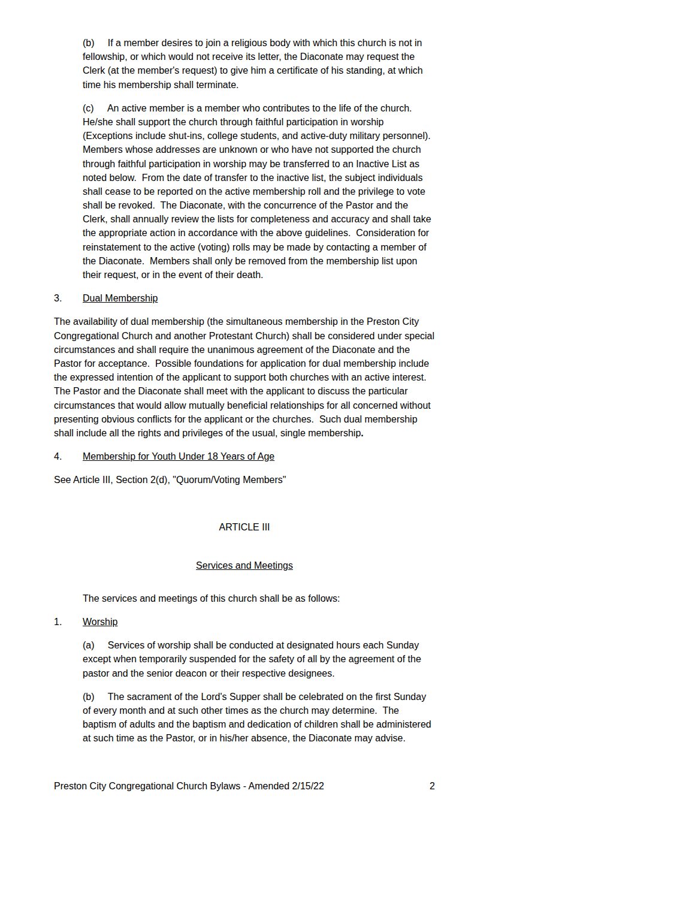(b) If a member desires to join a religious body with which this church is not in fellowship, or which would not receive its letter, the Diaconate may request the Clerk (at the member's request) to give him a certificate of his standing, at which time his membership shall terminate.
(c) An active member is a member who contributes to the life of the church. He/she shall support the church through faithful participation in worship (Exceptions include shut-ins, college students, and active-duty military personnel). Members whose addresses are unknown or who have not supported the church through faithful participation in worship may be transferred to an Inactive List as noted below. From the date of transfer to the inactive list, the subject individuals shall cease to be reported on the active membership roll and the privilege to vote shall be revoked. The Diaconate, with the concurrence of the Pastor and the Clerk, shall annually review the lists for completeness and accuracy and shall take the appropriate action in accordance with the above guidelines. Consideration for reinstatement to the active (voting) rolls may be made by contacting a member of the Diaconate. Members shall only be removed from the membership list upon their request, or in the event of their death.
3. Dual Membership
The availability of dual membership (the simultaneous membership in the Preston City Congregational Church and another Protestant Church) shall be considered under special circumstances and shall require the unanimous agreement of the Diaconate and the Pastor for acceptance. Possible foundations for application for dual membership include the expressed intention of the applicant to support both churches with an active interest. The Pastor and the Diaconate shall meet with the applicant to discuss the particular circumstances that would allow mutually beneficial relationships for all concerned without presenting obvious conflicts for the applicant or the churches. Such dual membership shall include all the rights and privileges of the usual, single membership.
4. Membership for Youth Under 18 Years of Age
See Article III, Section 2(d), "Quorum/Voting Members"
ARTICLE III
Services and Meetings
The services and meetings of this church shall be as follows:
1. Worship
(a) Services of worship shall be conducted at designated hours each Sunday except when temporarily suspended for the safety of all by the agreement of the pastor and the senior deacon or their respective designees.
(b) The sacrament of the Lord's Supper shall be celebrated on the first Sunday of every month and at such other times as the church may determine. The baptism of adults and the baptism and dedication of children shall be administered at such time as the Pastor, or in his/her absence, the Diaconate may advise.
Preston City Congregational Church Bylaws - Amended 2/15/22 2